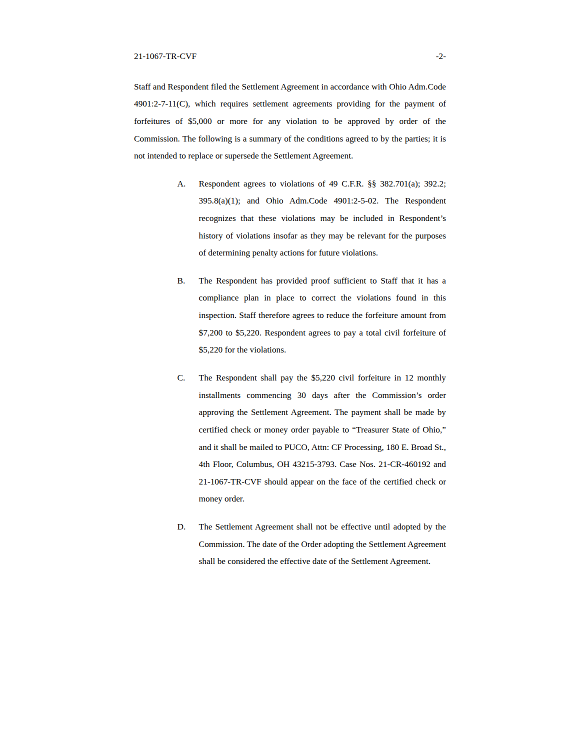21-1067-TR-CVF
-2-
Staff and Respondent filed the Settlement Agreement in accordance with Ohio Adm.Code 4901:2-7-11(C), which requires settlement agreements providing for the payment of forfeitures of $5,000 or more for any violation to be approved by order of the Commission. The following is a summary of the conditions agreed to by the parties; it is not intended to replace or supersede the Settlement Agreement.
A. Respondent agrees to violations of 49 C.F.R. §§ 382.701(a); 392.2; 395.8(a)(1); and Ohio Adm.Code 4901:2-5-02. The Respondent recognizes that these violations may be included in Respondent’s history of violations insofar as they may be relevant for the purposes of determining penalty actions for future violations.
B. The Respondent has provided proof sufficient to Staff that it has a compliance plan in place to correct the violations found in this inspection. Staff therefore agrees to reduce the forfeiture amount from $7,200 to $5,220. Respondent agrees to pay a total civil forfeiture of $5,220 for the violations.
C. The Respondent shall pay the $5,220 civil forfeiture in 12 monthly installments commencing 30 days after the Commission’s order approving the Settlement Agreement. The payment shall be made by certified check or money order payable to “Treasurer State of Ohio,” and it shall be mailed to PUCO, Attn: CF Processing, 180 E. Broad St., 4th Floor, Columbus, OH 43215-3793. Case Nos. 21-CR-460192 and 21-1067-TR-CVF should appear on the face of the certified check or money order.
D. The Settlement Agreement shall not be effective until adopted by the Commission. The date of the Order adopting the Settlement Agreement shall be considered the effective date of the Settlement Agreement.